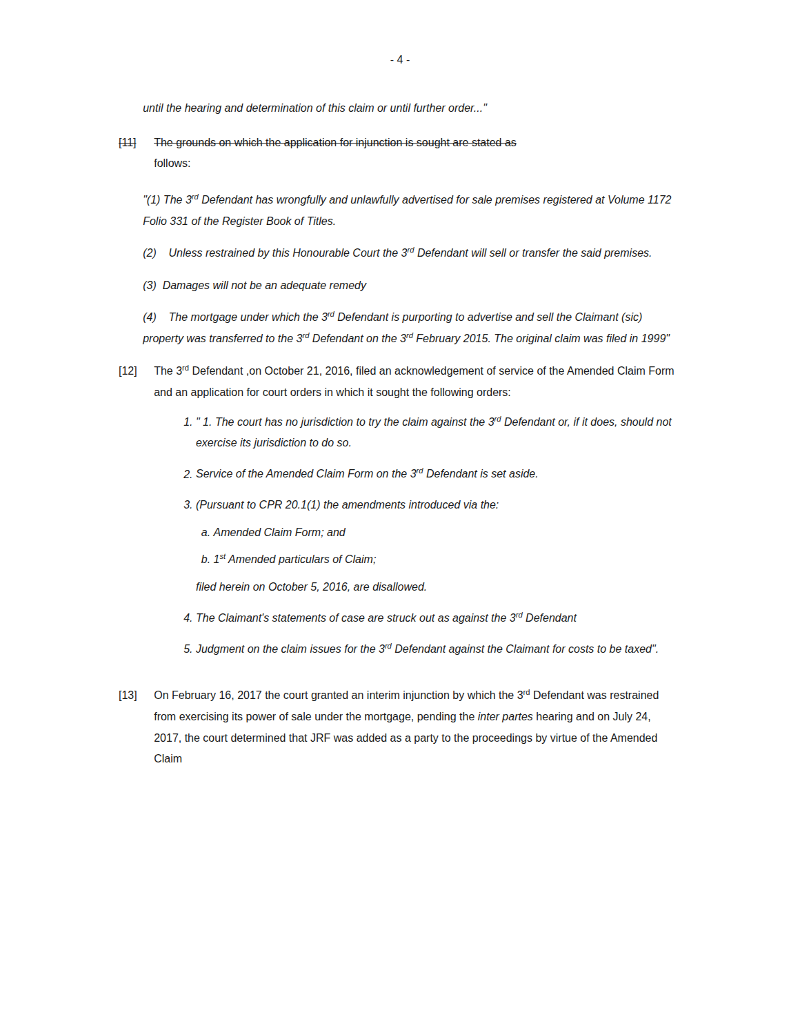- 4 -
until the hearing and determination of this claim or until further order..."
[11]
The grounds on which the application for injunction is sought are stated as
follows:
"(1) The 3rd Defendant has wrongfully and unlawfully advertised for sale premises registered at Volume 1172 Folio 331 of the Register Book of Titles.
(2) Unless restrained by this Honourable Court the 3rd Defendant will sell or transfer the said premises.
(3) Damages will not be an adequate remedy
(4) The mortgage under which the 3rd Defendant is purporting to advertise and sell the Claimant (sic) property was transferred to the 3rd Defendant on the 3rd February 2015. The original claim was filed in 1999"
[12]
The 3rd Defendant ,on October 21, 2016, filed an acknowledgement of service of the Amended Claim Form and an application for court orders in which it sought the following orders:
" 1. The court has no jurisdiction to try the claim against the 3rd Defendant or, if it does, should not exercise its jurisdiction to do so.
Service of the Amended Claim Form on the 3rd Defendant is set aside.
(Pursuant to CPR 20.1(1) the amendments introduced via the:
Amended Claim Form; and
1st Amended particulars of Claim;
filed herein on October 5, 2016, are disallowed.
The Claimant's statements of case are struck out as against the 3rd Defendant
Judgment on the claim issues for the 3rd Defendant against the Claimant for costs to be taxed".
[13]
On February 16, 2017 the court granted an interim injunction by which the 3rd Defendant was restrained from exercising its power of sale under the mortgage, pending the inter partes hearing and on July 24, 2017, the court determined that JRF was added as a party to the proceedings by virtue of the Amended Claim